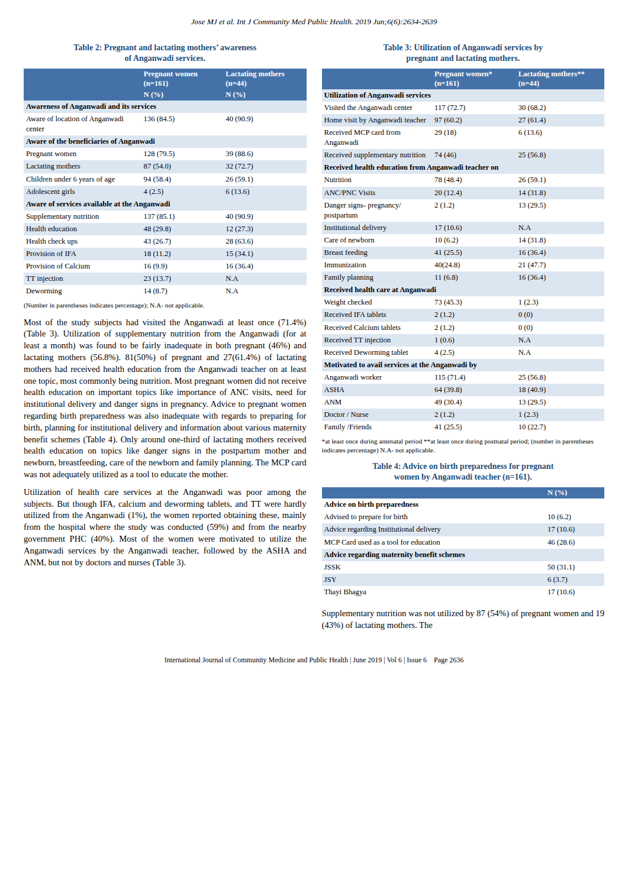Jose MJ et al. Int J Community Med Public Health. 2019 Jun;6(6):2634-2639
Table 2: Pregnant and lactating mothers’ awareness
of Anganwadi services.
| | Pregnant women (n=161) | Lactating mothers (n=44) |
| --- | --- | --- |
| | N (%) | N (%) |
| Awareness of Anganwadi and its services |
| Aware of location of Anganwadi center | 136 (84.5) | 40 (90.9) |
| Aware of the beneficiaries of Anganwadi |
| Pregnant women | 128 (79.5) | 39 (88.6) |
| Lactating mothers | 87 (54.0) | 32 (72.7) |
| Children under 6 years of age | 94 (58.4) | 26 (59.1) |
| Adolescent girls | 4 (2.5) | 6 (13.6) |
| Aware of services available at the Anganwadi |
| Supplementary nutrition | 137 (85.1) | 40 (90.9) |
| Health education | 48 (29.8) | 12 (27.3) |
| Health check ups | 43 (26.7) | 28 (63.6) |
| Provision of IFA | 18 (11.2) | 15 (34.1) |
| Provision of Calcium | 16 (9.9) | 16 (36.4) |
| TT injection | 23 (13.7) | N.A |
| Deworming | 14 (8.7) | N.A |
(Number in parentheses indicates percentage); N.A- not applicable.
Most of the study subjects had visited the Anganwadi at least once (71.4%) (Table 3). Utilization of supplementary nutrition from the Anganwadi (for at least a month) was found to be fairly inadequate in both pregnant (46%) and lactating mothers (56.8%). 81(50%) of pregnant and 27(61.4%) of lactating mothers had received health education from the Anganwadi teacher on at least one topic, most commonly being nutrition. Most pregnant women did not receive health education on important topics like importance of ANC visits, need for institutional delivery and danger signs in pregnancy. Advice to pregnant women regarding birth preparedness was also inadequate with regards to preparing for birth, planning for institutional delivery and information about various maternity benefit schemes (Table 4). Only around one-third of lactating mothers received health education on topics like danger signs in the postpartum mother and newborn, breastfeeding, care of the newborn and family planning. The MCP card was not adequately utilized as a tool to educate the mother.
Utilization of health care services at the Anganwadi was poor among the subjects. But though IFA, calcium and deworming tablets, and TT were hardly utilized from the Anganwadi (1%), the women reported obtaining these, mainly from the hospital where the study was conducted (59%) and from the nearby government PHC (40%). Most of the women were motivated to utilize the Anganwadi services by the Anganwadi teacher, followed by the ASHA and ANM, but not by doctors and nurses (Table 3).
Table 3: Utilization of Anganwadi services by
pregnant and lactating mothers.
| | Pregnant women* (n=161) | Lactating mothers** (n=44) |
| --- | --- | --- |
| Utilization of Anganwadi services |
| Visited the Anganwadi center | 117 (72.7) | 30 (68.2) |
| Home visit by Anganwadi teacher | 97 (60.2) | 27 (61.4) |
| Received MCP card from Anganwadi | 29 (18) | 6 (13.6) |
| Received supplementary nutrition | 74 (46) | 25 (56.8) |
| Received health education from Anganwadi teacher on |
| Nutrition | 78 (48.4) | 26 (59.1) |
| ANC/PNC Visits | 20 (12.4) | 14 (31.8) |
| Danger signs- pregnancy/ postpartum | 2 (1.2) | 13 (29.5) |
| Institutional delivery | 17 (10.6) | N.A |
| Care of newborn | 10 (6.2) | 14 (31.8) |
| Breast feeding | 41 (25.5) | 16 (36.4) |
| Immunization | 40(24.8) | 21 (47.7) |
| Family planning | 11 (6.8) | 16 (36.4) |
| Received health care at Anganwadi |
| Weight checked | 73 (45.3) | 1 (2.3) |
| Received IFA tablets | 2 (1.2) | 0 (0) |
| Received Calcium tablets | 2 (1.2) | 0 (0) |
| Received TT injection | 1 (0.6) | N.A |
| Received Deworming tablet | 4 (2.5) | N.A |
| Motivated to avail services at the Anganwadi by |
| Anganwadi worker | 115 (71.4) | 25 (56.8) |
| ASHA | 64 (39.8) | 18 (40.9) |
| ANM | 49 (30.4) | 13 (29.5) |
| Doctor / Nurse | 2 (1.2) | 1 (2.3) |
| Family /Friends | 41 (25.5) | 10 (22.7) |
*at least once during antenatal period **at least once during postnatal period; (number in parentheses indicates percentage) N.A- not applicable.
Table 4: Advice on birth preparedness for pregnant
women by Anganwadi teacher (n=161).
| | N (%) |
| --- | --- |
| Advice on birth preparedness |
| Advised to prepare for birth | 10 (6.2) |
| Advice regarding Institutional delivery | 17 (10.6) |
| MCP Card used as a tool for education | 46 (28.6) |
| Advice regarding maternity benefit schemes |
| JSSK | 50 (31.1) |
| JSY | 6 (3.7) |
| Thayi Bhagya | 17 (10.6) |
Supplementary nutrition was not utilized by 87 (54%) of pregnant women and 19 (43%) of lactating mothers. The
International Journal of Community Medicine and Public Health | June 2019 | Vol 6 | Issue 6 Page 2636